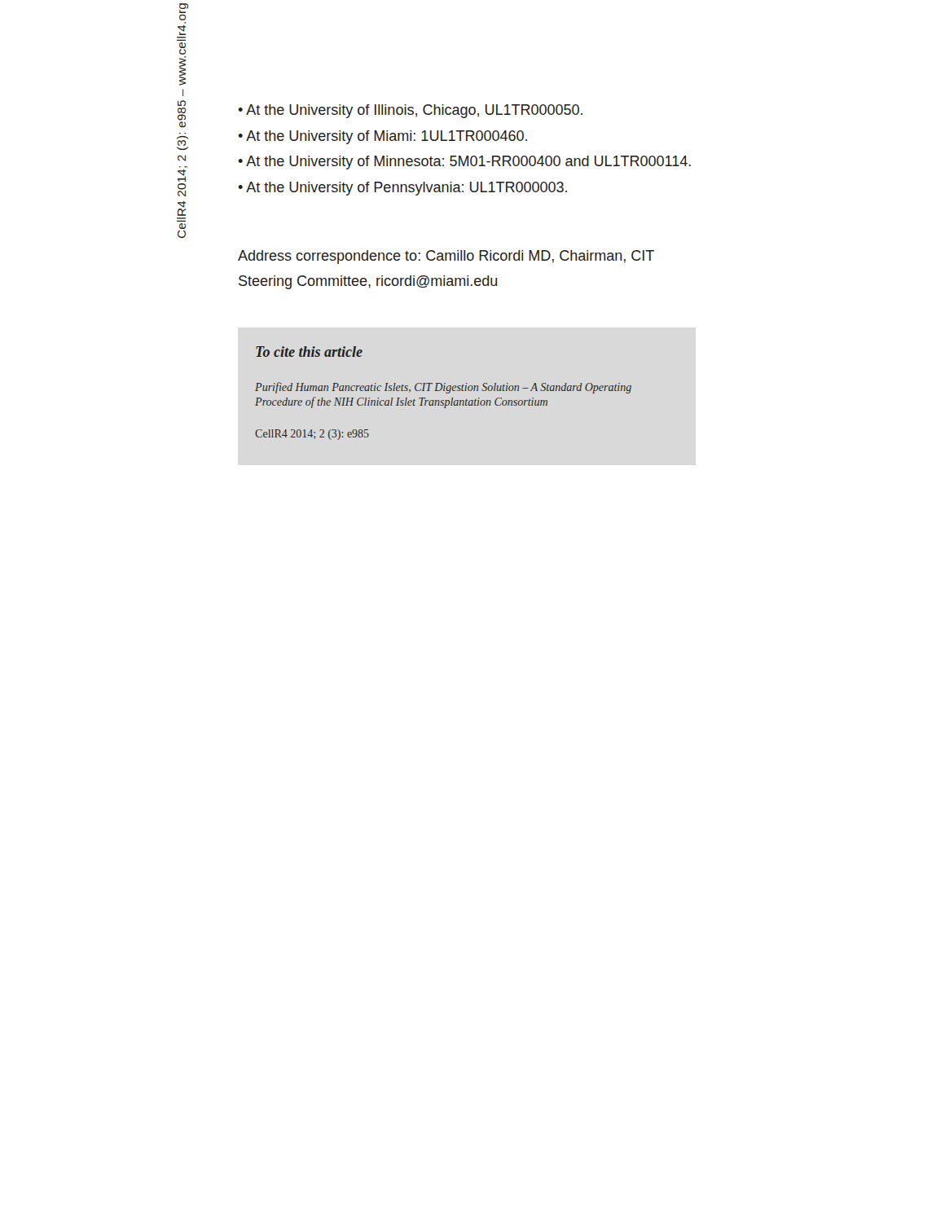CellR4 2014; 2 (3): e985 – www.cellr4.org – ISSN: 2329-7042
• At the University of Illinois, Chicago, UL1TR000050.
• At the University of Miami: 1UL1TR000460.
• At the University of Minnesota: 5M01-RR000400 and UL1TR000114.
• At the University of Pennsylvania: UL1TR000003.
Address correspondence to: Camillo Ricordi MD, Chairman, CIT Steering Committee, ricordi@miami.edu
To cite this article
Purified Human Pancreatic Islets, CIT Digestion Solution – A Standard Operating Procedure of the NIH Clinical Islet Transplantation Consortium
CellR4 2014; 2 (3): e985